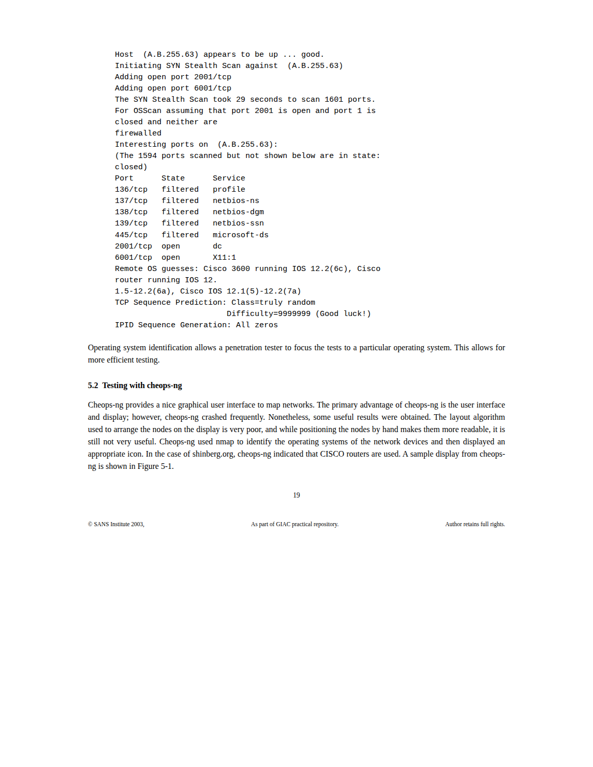Host  (A.B.255.63) appears to be up ... good.
Initiating SYN Stealth Scan against  (A.B.255.63)
Adding open port 2001/tcp
Adding open port 6001/tcp
The SYN Stealth Scan took 29 seconds to scan 1601 ports.
For OSScan assuming that port 2001 is open and port 1 is
closed and neither are
firewalled
Interesting ports on  (A.B.255.63):
(The 1594 ports scanned but not shown below are in state:
closed)
Port      State      Service
136/tcp   filtered   profile
137/tcp   filtered   netbios-ns
138/tcp   filtered   netbios-dgm
139/tcp   filtered   netbios-ssn
445/tcp   filtered   microsoft-ds
2001/tcp  open       dc
6001/tcp  open       X11:1
Remote OS guesses: Cisco 3600 running IOS 12.2(6c), Cisco
router running IOS 12.
1.5-12.2(6a), Cisco IOS 12.1(5)-12.2(7a)
TCP Sequence Prediction: Class=truly random
                        Difficulty=9999999 (Good luck!)
IPID Sequence Generation: All zeros
Operating system identification allows a penetration tester to focus the tests to a particular operating system. This allows for more efficient testing.
5.2 Testing with cheops-ng
Cheops-ng provides a nice graphical user interface to map networks. The primary advantage of cheops-ng is the user interface and display; however, cheops-ng crashed frequently. Nonetheless, some useful results were obtained. The layout algorithm used to arrange the nodes on the display is very poor, and while positioning the nodes by hand makes them more readable, it is still not very useful. Cheops-ng used nmap to identify the operating systems of the network devices and then displayed an appropriate icon. In the case of shinberg.org, cheops-ng indicated that CISCO routers are used. A sample display from cheops-ng is shown in Figure 5-1.
19
© SANS Institute 2003, As part of GIAC practical repository. Author retains full rights.